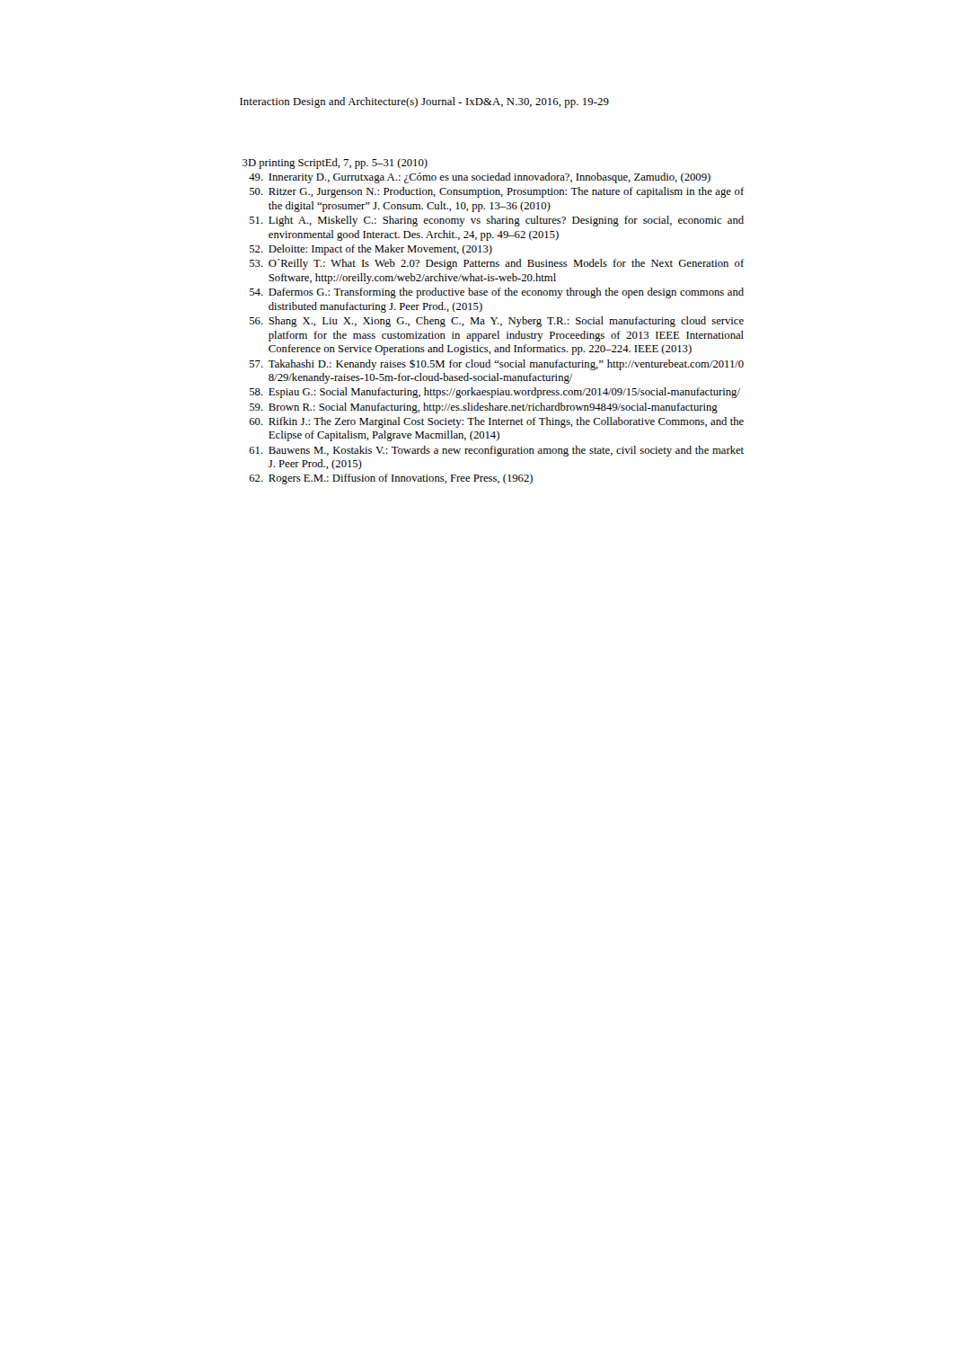Interaction Design and Architecture(s) Journal - IxD&A, N.30, 2016, pp. 19-29
3D printing ScriptEd, 7, pp. 5–31 (2010)
49. Innerarity D., Gurrutxaga A.: ¿Cómo es una sociedad innovadora?, Innobasque, Zamudio, (2009)
50. Ritzer G., Jurgenson N.: Production, Consumption, Prosumption: The nature of capitalism in the age of the digital “prosumer” J. Consum. Cult., 10, pp. 13–36 (2010)
51. Light A., Miskelly C.: Sharing economy vs sharing cultures? Designing for social, economic and environmental good Interact. Des. Archit., 24, pp. 49–62 (2015)
52. Deloitte: Impact of the Maker Movement, (2013)
53. O´Reilly T.: What Is Web 2.0? Design Patterns and Business Models for the Next Generation of Software, http://oreilly.com/web2/archive/what-is-web-20.html
54. Dafermos G.: Transforming the productive base of the economy through the open design commons and distributed manufacturing J. Peer Prod., (2015)
56. Shang X., Liu X., Xiong G., Cheng C., Ma Y., Nyberg T.R.: Social manufacturing cloud service platform for the mass customization in apparel industry Proceedings of 2013 IEEE International Conference on Service Operations and Logistics, and Informatics. pp. 220–224. IEEE (2013)
57. Takahashi D.: Kenandy raises $10.5M for cloud “social manufacturing,” http://venturebeat.com/2011/08/29/kenandy-raises-10-5m-for-cloud-based-social-manufacturing/
58. Espiau G.: Social Manufacturing, https://gorkaespiau.wordpress.com/2014/09/15/social-manufacturing/
59. Brown R.: Social Manufacturing, http://es.slideshare.net/richardbrown94849/social-manufacturing
60. Rifkin J.: The Zero Marginal Cost Society: The Internet of Things, the Collaborative Commons, and the Eclipse of Capitalism, Palgrave Macmillan, (2014)
61. Bauwens M., Kostakis V.: Towards a new reconfiguration among the state, civil society and the market J. Peer Prod., (2015)
62. Rogers E.M.: Diffusion of Innovations, Free Press, (1962)